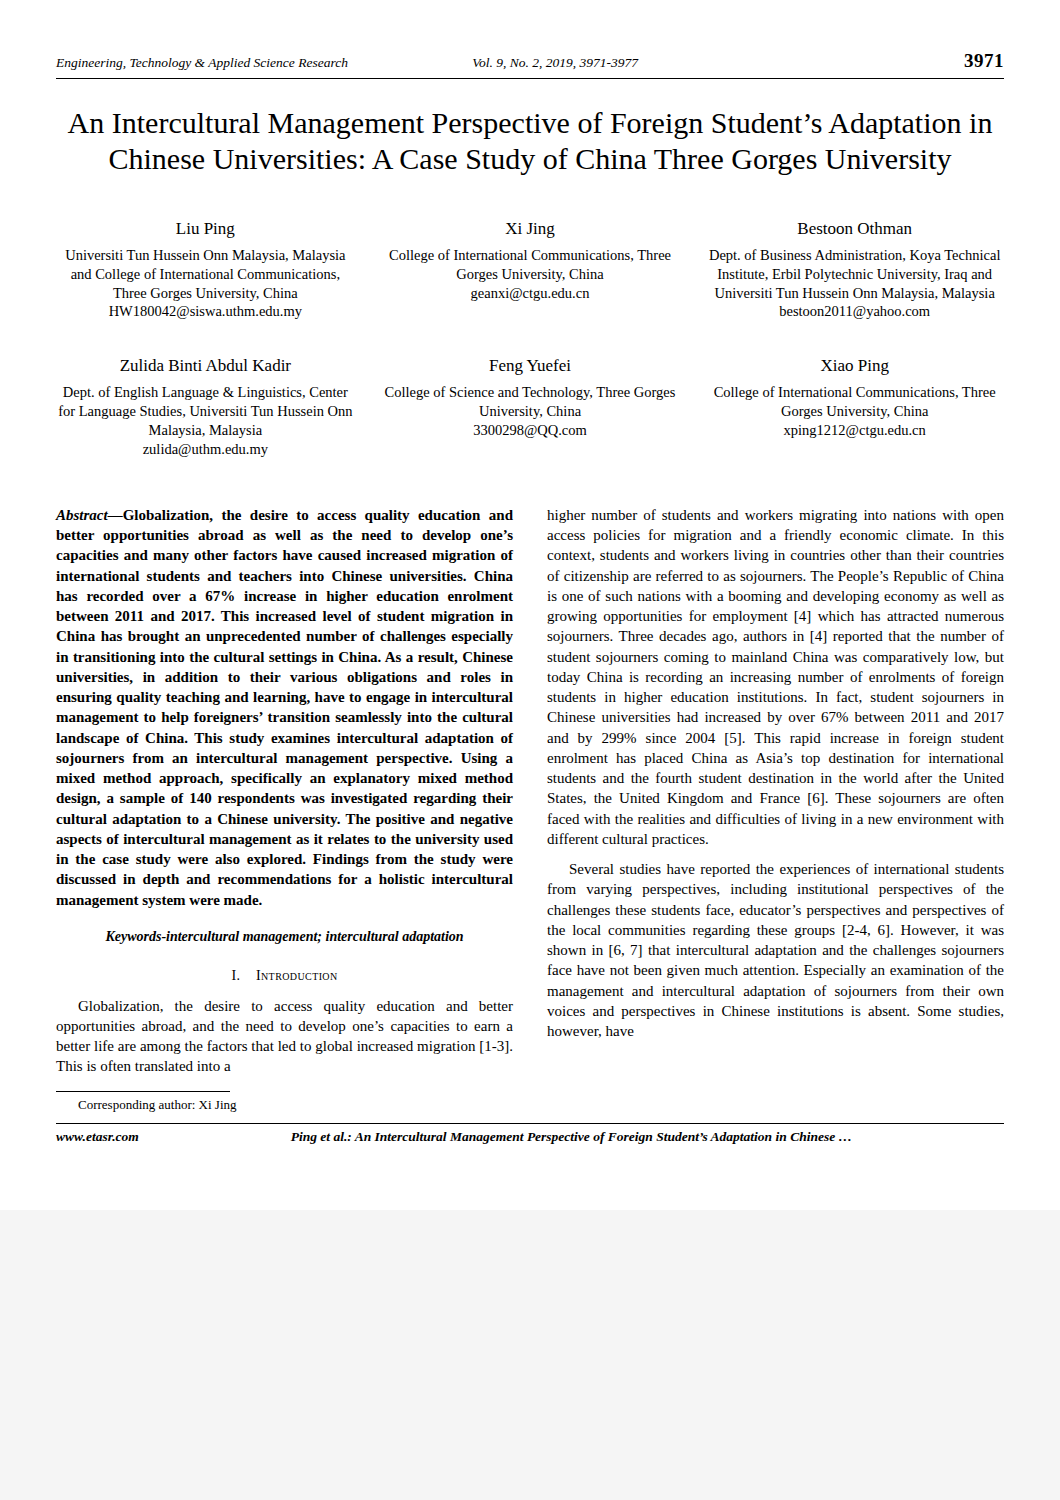Engineering, Technology & Applied Science Research Vol. 9, No. 2, 2019, 3971-3977 3971
An Intercultural Management Perspective of Foreign Student’s Adaptation in Chinese Universities: A Case Study of China Three Gorges University
Liu Ping
Universiti Tun Hussein Onn Malaysia, Malaysia and College of International Communications, Three Gorges University, China
HW180042@siswa.uthm.edu.my
Xi Jing
College of International Communications, Three Gorges University, China
geanxi@ctgu.edu.cn
Bestoon Othman
Dept. of Business Administration, Koya Technical Institute, Erbil Polytechnic University, Iraq and Universiti Tun Hussein Onn Malaysia, Malaysia
bestoon2011@yahoo.com
Zulida Binti Abdul Kadir
Dept. of English Language & Linguistics, Center for Language Studies, Universiti Tun Hussein Onn Malaysia, Malaysia
zulida@uthm.edu.my
Feng Yuefei
College of Science and Technology, Three Gorges University, China
3300298@QQ.com
Xiao Ping
College of International Communications, Three Gorges University, China
xping1212@ctgu.edu.cn
Abstract—Globalization, the desire to access quality education and better opportunities abroad as well as the need to develop one’s capacities and many other factors have caused increased migration of international students and teachers into Chinese universities. China has recorded over a 67% increase in higher education enrolment between 2011 and 2017. This increased level of student migration in China has brought an unprecedented number of challenges especially in transitioning into the cultural settings in China. As a result, Chinese universities, in addition to their various obligations and roles in ensuring quality teaching and learning, have to engage in intercultural management to help foreigners’ transition seamlessly into the cultural landscape of China. This study examines intercultural adaptation of sojourners from an intercultural management perspective. Using a mixed method approach, specifically an explanatory mixed method design, a sample of 140 respondents was investigated regarding their cultural adaptation to a Chinese university. The positive and negative aspects of intercultural management as it relates to the university used in the case study were also explored. Findings from the study were discussed in depth and recommendations for a holistic intercultural management system were made.
Keywords-intercultural management; intercultural adaptation
I. Introduction
Globalization, the desire to access quality education and better opportunities abroad, and the need to develop one’s capacities to earn a better life are among the factors that led to global increased migration [1-3]. This is often translated into a
Corresponding author: Xi Jing
higher number of students and workers migrating into nations with open access policies for migration and a friendly economic climate. In this context, students and workers living in countries other than their countries of citizenship are referred to as sojourners. The People’s Republic of China is one of such nations with a booming and developing economy as well as growing opportunities for employment [4] which has attracted numerous sojourners. Three decades ago, authors in [4] reported that the number of student sojourners coming to mainland China was comparatively low, but today China is recording an increasing number of enrolments of foreign students in higher education institutions. In fact, student sojourners in Chinese universities had increased by over 67% between 2011 and 2017 and by 299% since 2004 [5]. This rapid increase in foreign student enrolment has placed China as Asia’s top destination for international students and the fourth student destination in the world after the United States, the United Kingdom and France [6]. These sojourners are often faced with the realities and difficulties of living in a new environment with different cultural practices.
Several studies have reported the experiences of international students from varying perspectives, including institutional perspectives of the challenges these students face, educator’s perspectives and perspectives of the local communities regarding these groups [2-4, 6]. However, it was shown in [6, 7] that intercultural adaptation and the challenges sojourners face have not been given much attention. Especially an examination of the management and intercultural adaptation of sojourners from their own voices and perspectives in Chinese institutions is absent. Some studies, however, have
www.etasr.com Ping et al.: An Intercultural Management Perspective of Foreign Student’s Adaptation in Chinese …